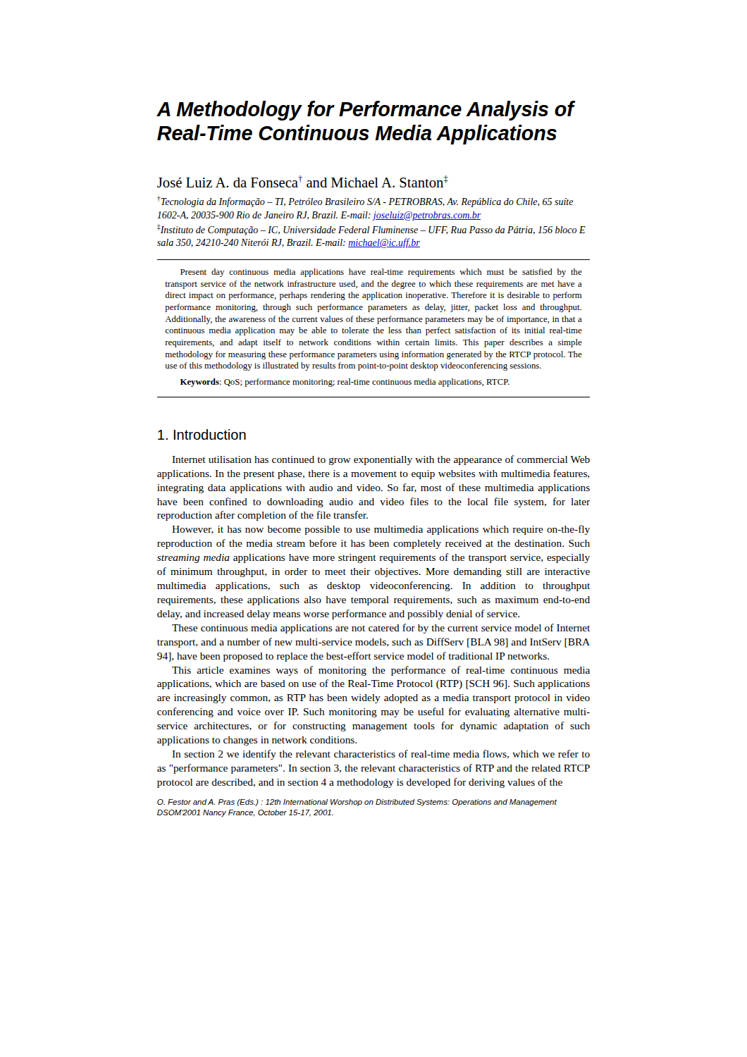A Methodology for Performance Analysis of Real-Time Continuous Media Applications
José Luiz A. da Fonseca† and Michael A. Stanton‡
†Tecnologia da Informação – TI, Petróleo Brasileiro S/A - PETROBRAS, Av. República do Chile, 65 suíte 1602-A, 20035-900 Rio de Janeiro RJ, Brazil. E-mail: joseluiz@petrobras.com.br
‡Instituto de Computação – IC, Universidade Federal Fluminense – UFF, Rua Passo da Pátria, 156 bloco E sala 350, 24210-240 Niterói RJ, Brazil. E-mail: michael@ic.uff.br
Present day continuous media applications have real-time requirements which must be satisfied by the transport service of the network infrastructure used, and the degree to which these requirements are met have a direct impact on performance, perhaps rendering the application inoperative. Therefore it is desirable to perform performance monitoring, through such performance parameters as delay, jitter, packet loss and throughput. Additionally, the awareness of the current values of these performance parameters may be of importance, in that a continuous media application may be able to tolerate the less than perfect satisfaction of its initial real-time requirements, and adapt itself to network conditions within certain limits. This paper describes a simple methodology for measuring these performance parameters using information generated by the RTCP protocol. The use of this methodology is illustrated by results from point-to-point desktop videoconferencing sessions.
Keywords: QoS; performance monitoring; real-time continuous media applications, RTCP.
1. Introduction
Internet utilisation has continued to grow exponentially with the appearance of commercial Web applications. In the present phase, there is a movement to equip websites with multimedia features, integrating data applications with audio and video. So far, most of these multimedia applications have been confined to downloading audio and video files to the local file system, for later reproduction after completion of the file transfer.
However, it has now become possible to use multimedia applications which require on-the-fly reproduction of the media stream before it has been completely received at the destination. Such streaming media applications have more stringent requirements of the transport service, especially of minimum throughput, in order to meet their objectives. More demanding still are interactive multimedia applications, such as desktop videoconferencing. In addition to throughput requirements, these applications also have temporal requirements, such as maximum end-to-end delay, and increased delay means worse performance and possibly denial of service.
These continuous media applications are not catered for by the current service model of Internet transport, and a number of new multi-service models, such as DiffServ [BLA 98] and IntServ [BRA 94], have been proposed to replace the best-effort service model of traditional IP networks.
This article examines ways of monitoring the performance of real-time continuous media applications, which are based on use of the Real-Time Protocol (RTP) [SCH 96]. Such applications are increasingly common, as RTP has been widely adopted as a media transport protocol in video conferencing and voice over IP. Such monitoring may be useful for evaluating alternative multi-service architectures, or for constructing management tools for dynamic adaptation of such applications to changes in network conditions.
In section 2 we identify the relevant characteristics of real-time media flows, which we refer to as "performance parameters". In section 3, the relevant characteristics of RTP and the related RTCP protocol are described, and in section 4 a methodology is developed for deriving values of the
O. Festor and A. Pras (Eds.) : 12th International Worshop on Distributed Systems: Operations and Management
DSOM'2001 Nancy France, October 15-17, 2001.